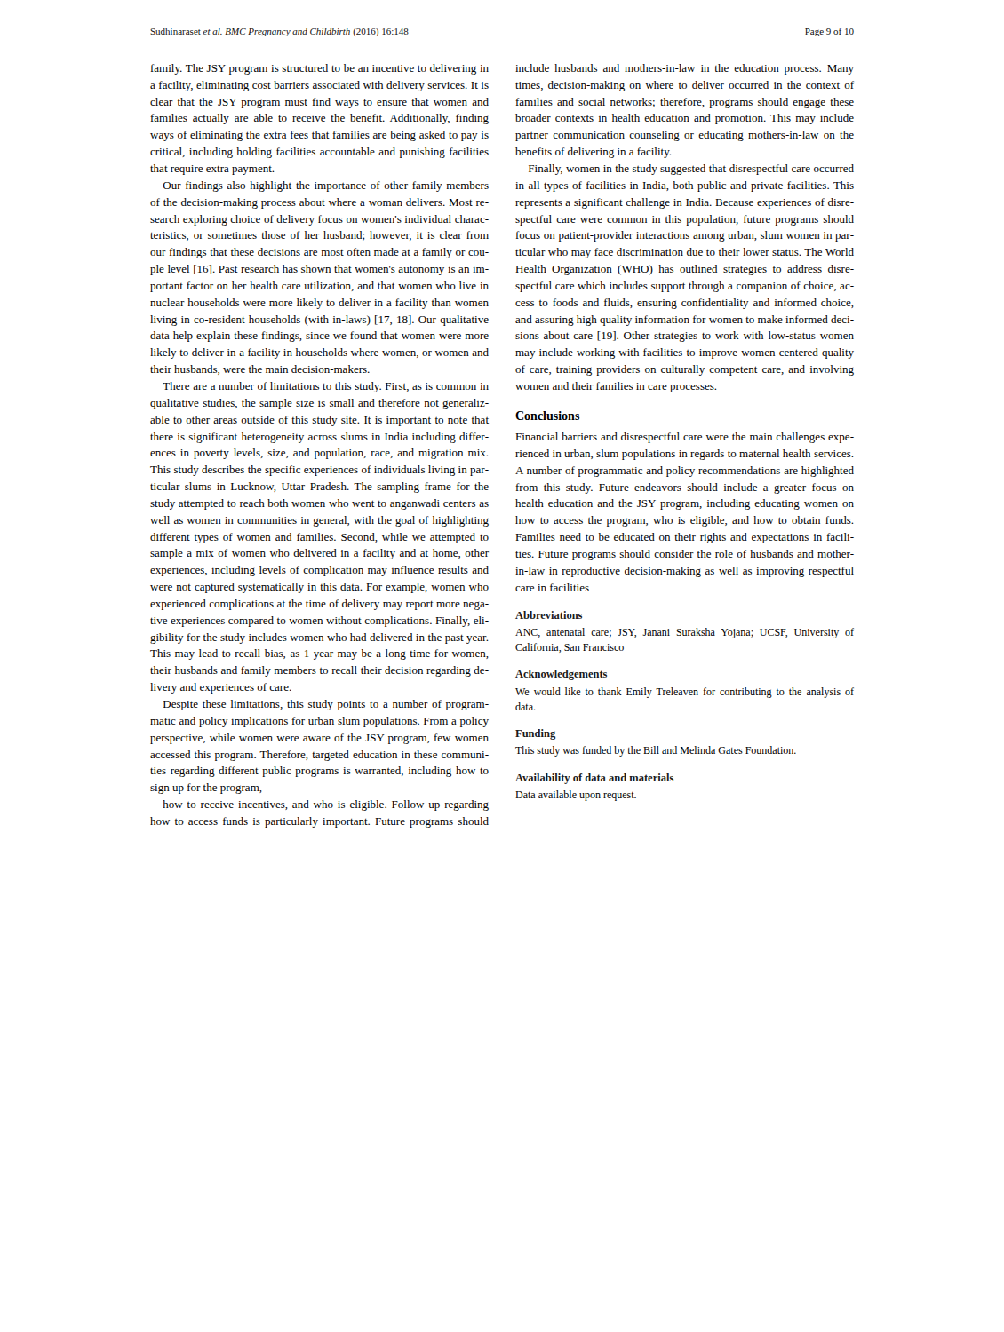Sudhinaraset et al. BMC Pregnancy and Childbirth (2016) 16:148
Page 9 of 10
family. The JSY program is structured to be an incentive to delivering in a facility, eliminating cost barriers associated with delivery services. It is clear that the JSY program must find ways to ensure that women and families actually are able to receive the benefit. Additionally, finding ways of eliminating the extra fees that families are being asked to pay is critical, including holding facilities accountable and punishing facilities that require extra payment.
Our findings also highlight the importance of other family members of the decision-making process about where a woman delivers. Most research exploring choice of delivery focus on women's individual characteristics, or sometimes those of her husband; however, it is clear from our findings that these decisions are most often made at a family or couple level [16]. Past research has shown that women's autonomy is an important factor on her health care utilization, and that women who live in nuclear households were more likely to deliver in a facility than women living in co-resident households (with in-laws) [17, 18]. Our qualitative data help explain these findings, since we found that women were more likely to deliver in a facility in households where women, or women and their husbands, were the main decision-makers.
There are a number of limitations to this study. First, as is common in qualitative studies, the sample size is small and therefore not generalizable to other areas outside of this study site. It is important to note that there is significant heterogeneity across slums in India including differences in poverty levels, size, and population, race, and migration mix. This study describes the specific experiences of individuals living in particular slums in Lucknow, Uttar Pradesh. The sampling frame for the study attempted to reach both women who went to anganwadi centers as well as women in communities in general, with the goal of highlighting different types of women and families. Second, while we attempted to sample a mix of women who delivered in a facility and at home, other experiences, including levels of complication may influence results and were not captured systematically in this data. For example, women who experienced complications at the time of delivery may report more negative experiences compared to women without complications. Finally, eligibility for the study includes women who had delivered in the past year. This may lead to recall bias, as 1 year may be a long time for women, their husbands and family members to recall their decision regarding delivery and experiences of care.
Despite these limitations, this study points to a number of programmatic and policy implications for urban slum populations. From a policy perspective, while women were aware of the JSY program, few women accessed this program. Therefore, targeted education in these communities regarding different public programs is warranted, including how to sign up for the program,
how to receive incentives, and who is eligible. Follow up regarding how to access funds is particularly important. Future programs should include husbands and mothers-in-law in the education process. Many times, decision-making on where to deliver occurred in the context of families and social networks; therefore, programs should engage these broader contexts in health education and promotion. This may include partner communication counseling or educating mothers-in-law on the benefits of delivering in a facility.
Finally, women in the study suggested that disrespectful care occurred in all types of facilities in India, both public and private facilities. This represents a significant challenge in India. Because experiences of disrespectful care were common in this population, future programs should focus on patient-provider interactions among urban, slum women in particular who may face discrimination due to their lower status. The World Health Organization (WHO) has outlined strategies to address disrespectful care which includes support through a companion of choice, access to foods and fluids, ensuring confidentiality and informed choice, and assuring high quality information for women to make informed decisions about care [19]. Other strategies to work with low-status women may include working with facilities to improve women-centered quality of care, training providers on culturally competent care, and involving women and their families in care processes.
Conclusions
Financial barriers and disrespectful care were the main challenges experienced in urban, slum populations in regards to maternal health services. A number of programmatic and policy recommendations are highlighted from this study. Future endeavors should include a greater focus on health education and the JSY program, including educating women on how to access the program, who is eligible, and how to obtain funds. Families need to be educated on their rights and expectations in facilities. Future programs should consider the role of husbands and mother-in-law in reproductive decision-making as well as improving respectful care in facilities
Abbreviations
ANC, antenatal care; JSY, Janani Suraksha Yojana; UCSF, University of California, San Francisco
Acknowledgements
We would like to thank Emily Treleaven for contributing to the analysis of data.
Funding
This study was funded by the Bill and Melinda Gates Foundation.
Availability of data and materials
Data available upon request.